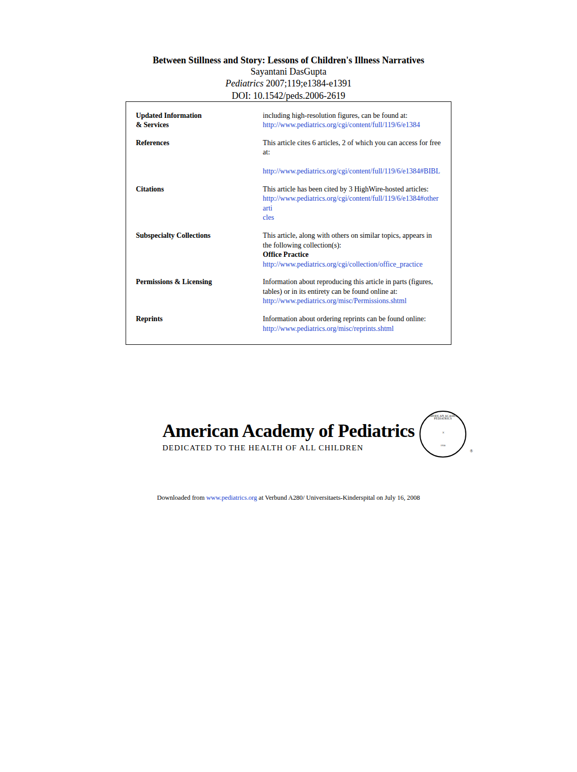Between Stillness and Story: Lessons of Children's Illness Narratives
Sayantani DasGupta
Pediatrics 2007;119;e1384-e1391
DOI: 10.1542/peds.2006-2619
| Updated Information & Services | including high-resolution figures, can be found at: http://www.pediatrics.org/cgi/content/full/119/6/e1384 |
| References | This article cites 6 articles, 2 of which you can access for free at: http://www.pediatrics.org/cgi/content/full/119/6/e1384#BIBL |
| Citations | This article has been cited by 3 HighWire-hosted articles: http://www.pediatrics.org/cgi/content/full/119/6/e1384#otherarti cles |
| Subspecialty Collections | This article, along with others on similar topics, appears in the following collection(s): Office Practice http://www.pediatrics.org/cgi/collection/office_practice |
| Permissions & Licensing | Information about reproducing this article in parts (figures, tables) or in its entirety can be found online at: http://www.pediatrics.org/misc/Permissions.shtml |
| Reprints | Information about ordering reprints can be found online: http://www.pediatrics.org/misc/reprints.shtml |
American Academy of Pediatrics
DEDICATED TO THE HEALTH OF ALL CHILDREN
THE AMERICAN ACADEMY OF PEDIATRICS
⚔
1930
®
Downloaded from www.pediatrics.org at Verbund A280/ Universitaets-Kinderspital on July 16, 2008